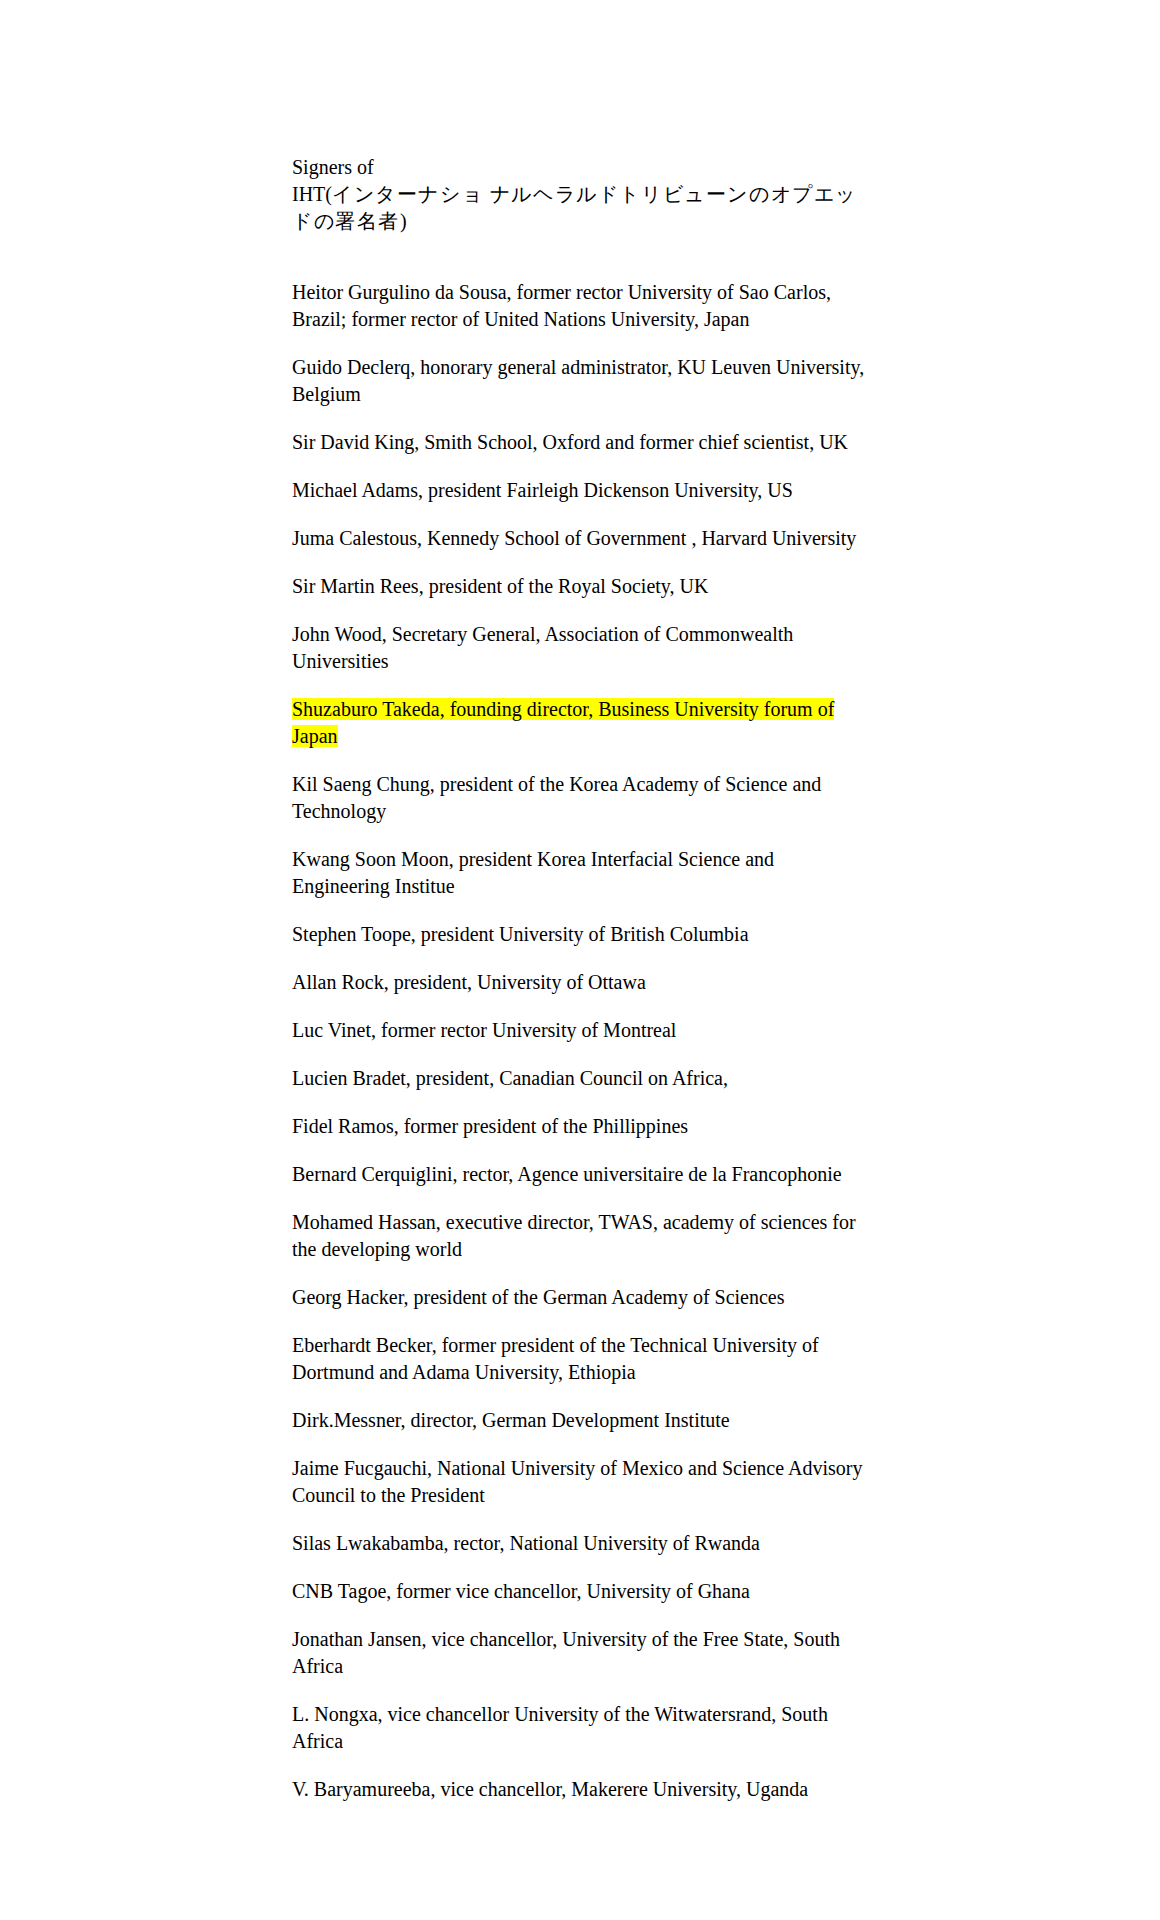Signers of
IHT(インターナショ ナルヘラルドトリビューンのオプエッドの署名者)
Heitor Gurgulino da Sousa, former rector University of Sao Carlos, Brazil; former rector of United Nations University, Japan
Guido Declerq, honorary general administrator, KU Leuven University, Belgium
Sir David King, Smith School, Oxford and former chief scientist, UK
Michael Adams, president Fairleigh Dickenson University, US
Juma Calestous, Kennedy School of Government , Harvard University
Sir Martin Rees, president of the Royal Society, UK
John Wood, Secretary General, Association of Commonwealth Universities
Shuzaburo Takeda, founding director, Business University forum of Japan
Kil Saeng Chung, president of the Korea Academy of Science and Technology
Kwang Soon Moon, president Korea Interfacial Science and Engineering Institue
Stephen Toope, president University of British Columbia
Allan Rock, president, University of Ottawa
Luc Vinet, former rector University of Montreal
Lucien Bradet, president, Canadian Council on Africa,
Fidel Ramos, former president of the Phillippines
Bernard Cerquiglini, rector, Agence universitaire de la Francophonie
Mohamed Hassan, executive director, TWAS, academy of sciences for the developing world
Georg Hacker, president of the German Academy of Sciences
Eberhardt Becker, former president of the Technical University of Dortmund and Adama University, Ethiopia
Dirk.Messner, director, German Development Institute
Jaime Fucgauchi, National University of Mexico and Science Advisory Council to the President
Silas Lwakabamba, rector, National University of Rwanda
CNB Tagoe, former vice chancellor, University of Ghana
Jonathan Jansen, vice chancellor, University of the Free State, South Africa
L. Nongxa, vice chancellor University of the Witwatersrand, South Africa
V. Baryamureeba, vice chancellor, Makerere University, Uganda